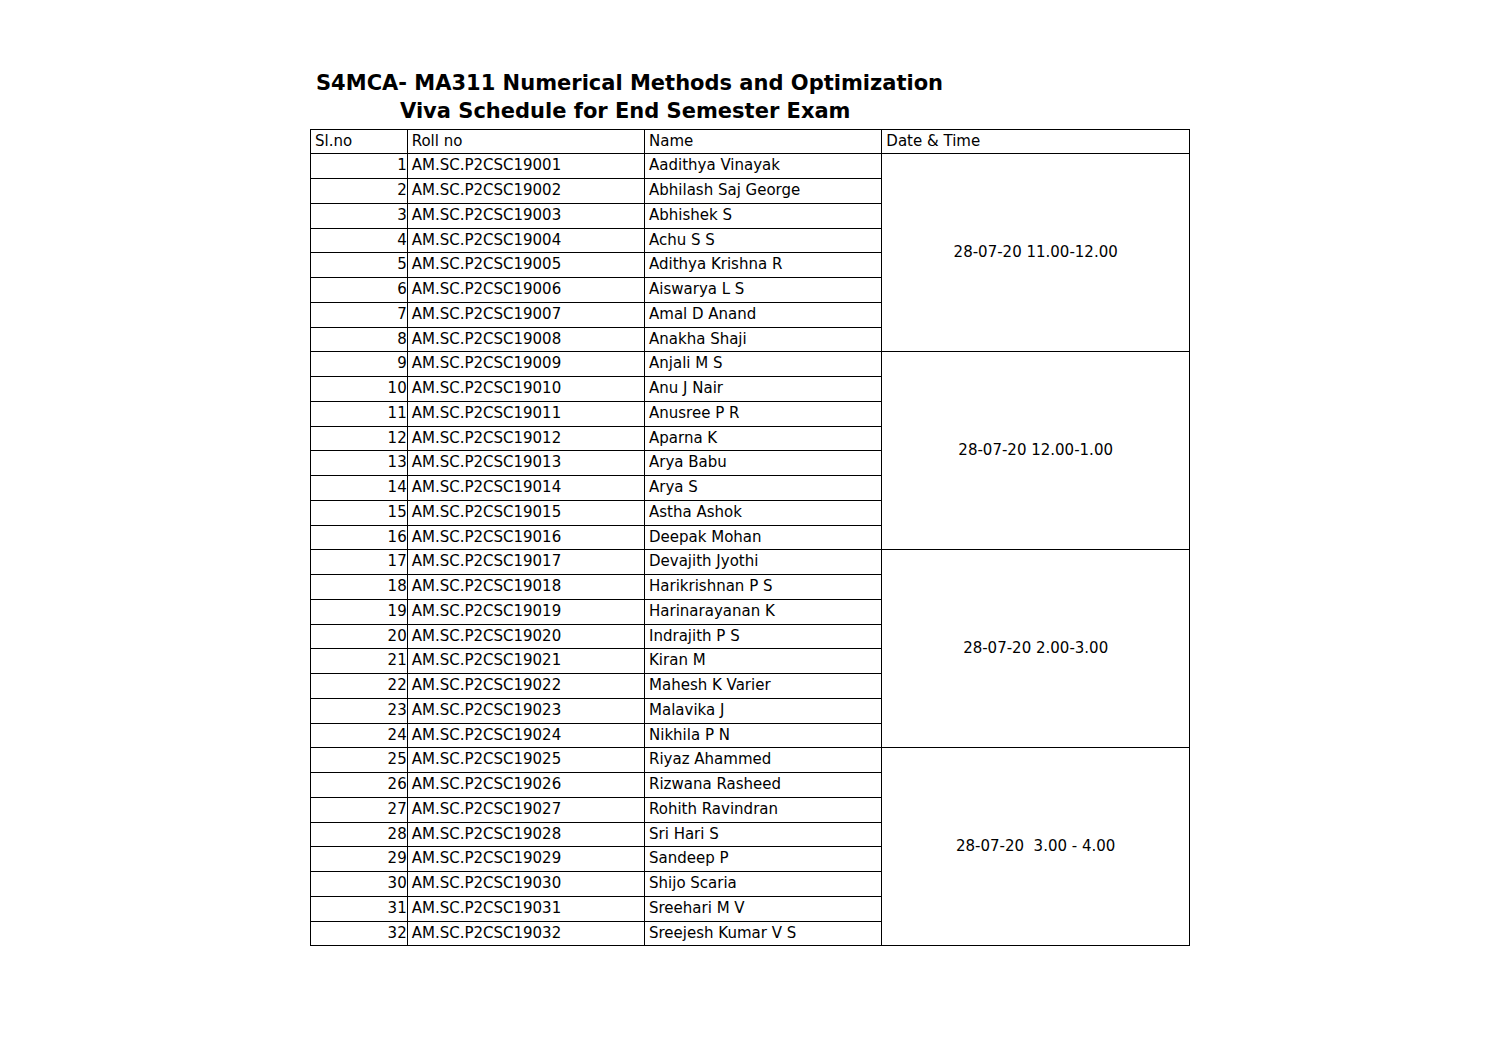S4MCA- MA311 Numerical Methods and Optimization
Viva Schedule for End Semester Exam
| Sl.no | Roll no | Name | Date & Time |
| --- | --- | --- | --- |
| 1 | AM.SC.P2CSC19001 | Aadithya Vinayak | 28-07-20 11.00-12.00 |
| 2 | AM.SC.P2CSC19002 | Abhilash Saj George |
| 3 | AM.SC.P2CSC19003 | Abhishek S |
| 4 | AM.SC.P2CSC19004 | Achu S S |
| 5 | AM.SC.P2CSC19005 | Adithya Krishna R |
| 6 | AM.SC.P2CSC19006 | Aiswarya L S |
| 7 | AM.SC.P2CSC19007 | Amal D Anand |
| 8 | AM.SC.P2CSC19008 | Anakha Shaji |
| 9 | AM.SC.P2CSC19009 | Anjali M S | 28-07-20 12.00-1.00 |
| 10 | AM.SC.P2CSC19010 | Anu J Nair |
| 11 | AM.SC.P2CSC19011 | Anusree P R |
| 12 | AM.SC.P2CSC19012 | Aparna K |
| 13 | AM.SC.P2CSC19013 | Arya Babu |
| 14 | AM.SC.P2CSC19014 | Arya S |
| 15 | AM.SC.P2CSC19015 | Astha Ashok |
| 16 | AM.SC.P2CSC19016 | Deepak Mohan |
| 17 | AM.SC.P2CSC19017 | Devajith Jyothi | 28-07-20 2.00-3.00 |
| 18 | AM.SC.P2CSC19018 | Harikrishnan P S |
| 19 | AM.SC.P2CSC19019 | Harinarayanan K |
| 20 | AM.SC.P2CSC19020 | Indrajith P S |
| 21 | AM.SC.P2CSC19021 | Kiran M |
| 22 | AM.SC.P2CSC19022 | Mahesh K Varier |
| 23 | AM.SC.P2CSC19023 | Malavika J |
| 24 | AM.SC.P2CSC19024 | Nikhila P N |
| 25 | AM.SC.P2CSC19025 | Riyaz Ahammed | 28-07-20 3.00 - 4.00 |
| 26 | AM.SC.P2CSC19026 | Rizwana Rasheed |
| 27 | AM.SC.P2CSC19027 | Rohith Ravindran |
| 28 | AM.SC.P2CSC19028 | Sri Hari S |
| 29 | AM.SC.P2CSC19029 | Sandeep P |
| 30 | AM.SC.P2CSC19030 | Shijo Scaria |
| 31 | AM.SC.P2CSC19031 | Sreehari M V |
| 32 | AM.SC.P2CSC19032 | Sreejesh Kumar V S |